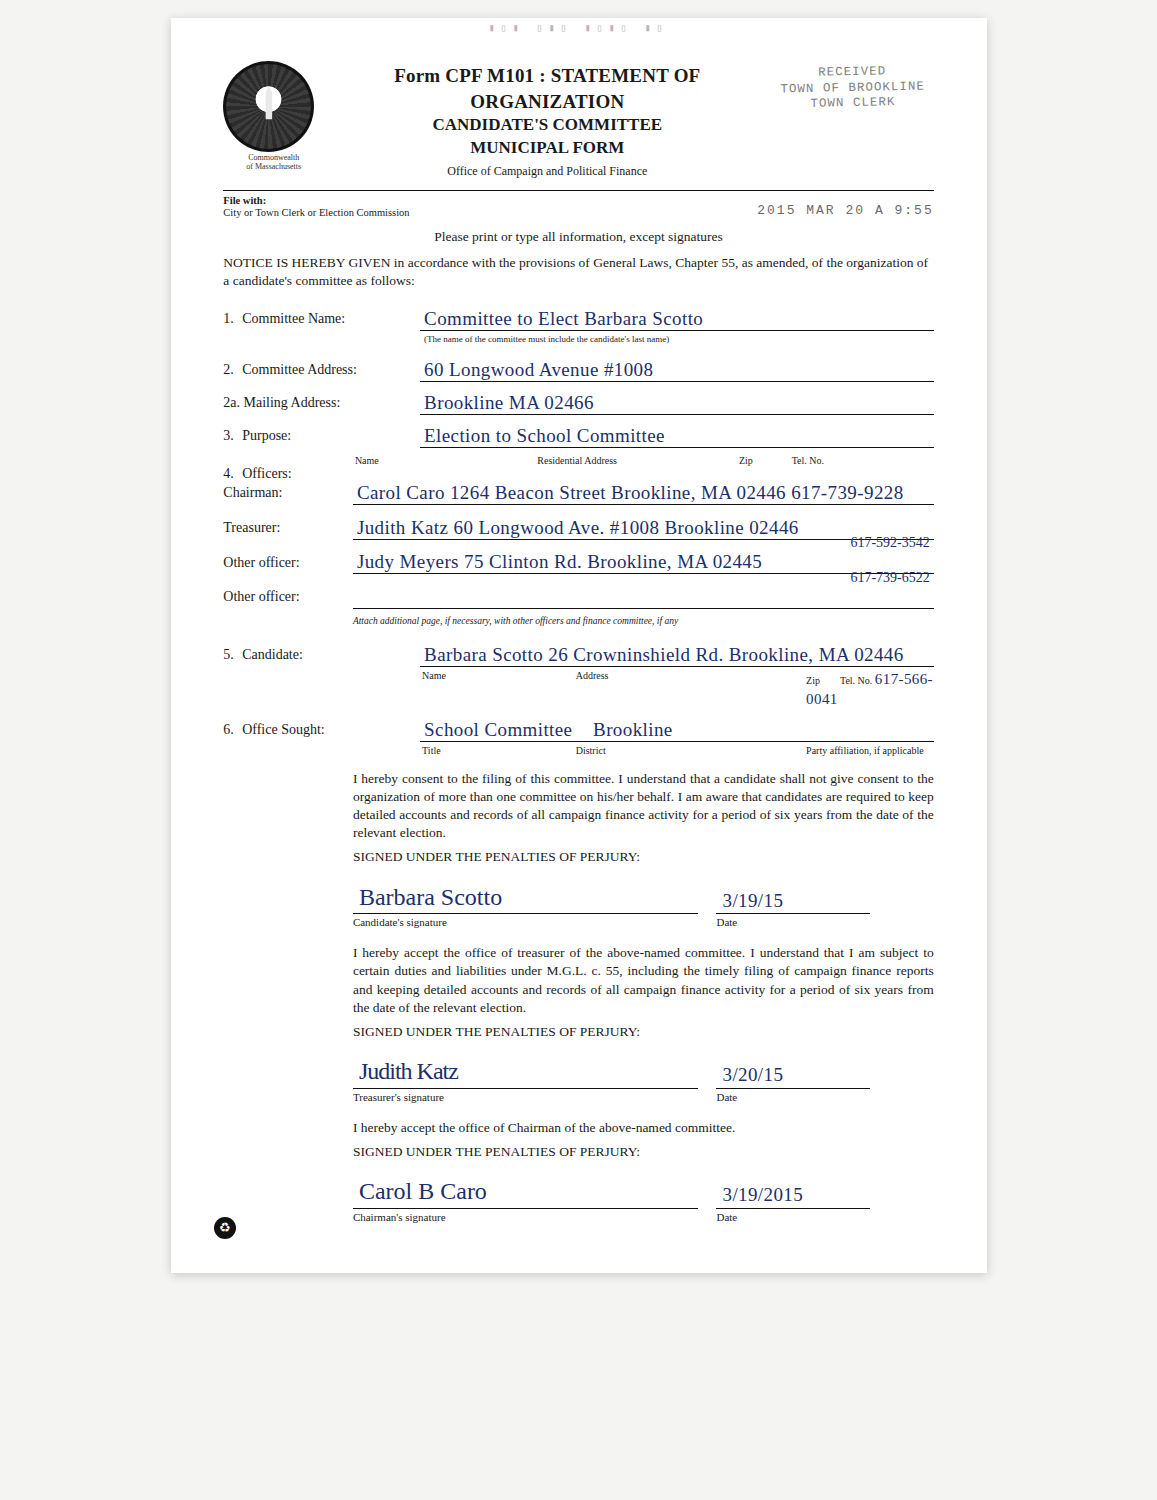▮▯▮ ▯▮▯ ▮▯▮▯ ▮▯
Commonwealth
of Massachusetts
Form CPF M101 : STATEMENT OF ORGANIZATION
CANDIDATE'S COMMITTEE
MUNICIPAL FORM
Office of Campaign and Political Finance
RECEIVED
TOWN OF BROOKLINE
TOWN CLERK
File with:
City or Town Clerk or Election Commission
2015 MAR 20 A 9:55
Please print or type all information, except signatures
NOTICE IS HEREBY GIVEN in accordance with the provisions of General Laws, Chapter 55, as amended, of the organization of a candidate's committee as follows:
1. Committee Name:
Committee to Elect Barbara Scotto
(The name of the committee must include the candidate's last name)
2. Committee Address:
60 Longwood Avenue #1008
2a. Mailing Address:
Brookline MA 02466
3. Purpose:
Election to School Committee
Name
Residential Address
Zip
Tel. No.
4. Officers:
Chairman:
Carol Caro 1264 Beacon Street Brookline, MA 02446 617-739-9228
Treasurer:
Judith Katz 60 Longwood Ave. #1008 Brookline 02446 617-592-3542
Other officer:
Judy Meyers 75 Clinton Rd. Brookline, MA 02445 617-739-6522
Other officer:
Attach additional page, if necessary, with other officers and finance committee, if any
5. Candidate:
Barbara Scotto 26 Crowninshield Rd. Brookline, MA 02446
Name
Address
Zip Tel. No. 617-566-0041
6. Office Sought:
School Committee Brookline
Title
District
Party affiliation, if applicable
I hereby consent to the filing of this committee. I understand that a candidate shall not give consent to the organization of more than one committee on his/her behalf. I am aware that candidates are required to keep detailed accounts and records of all campaign finance activity for a period of six years from the date of the relevant election.
SIGNED UNDER THE PENALTIES OF PERJURY:
Barbara Scotto
Candidate's signature
3/19/15
Date
I hereby accept the office of treasurer of the above-named committee. I understand that I am subject to certain duties and liabilities under M.G.L. c. 55, including the timely filing of campaign finance reports and keeping detailed accounts and records of all campaign finance activity for a period of six years from the date of the relevant election.
SIGNED UNDER THE PENALTIES OF PERJURY:
Judith Katz
Treasurer's signature
3/20/15
Date
I hereby accept the office of Chairman of the above-named committee.
SIGNED UNDER THE PENALTIES OF PERJURY:
Carol B Caro
Chairman's signature
3/19/2015
Date
♻